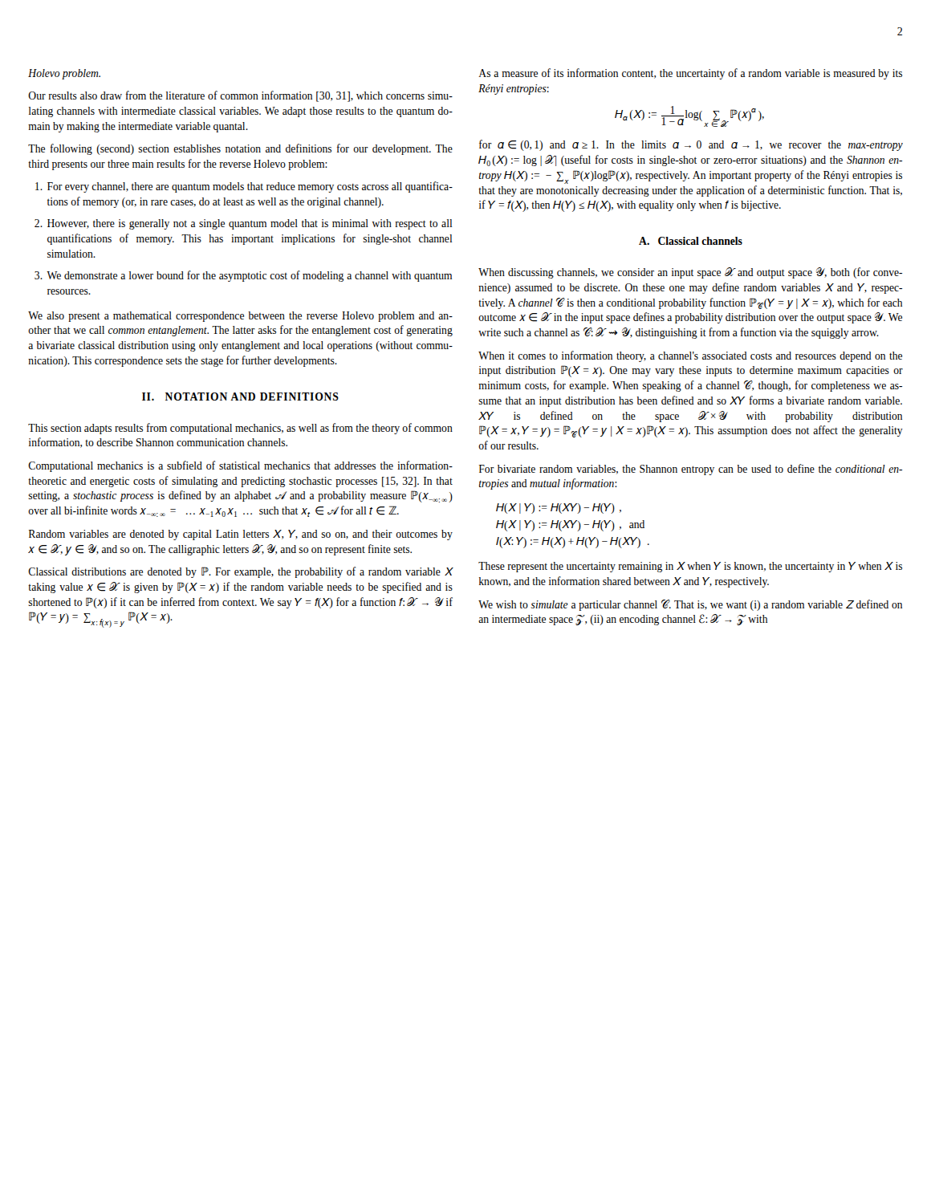2
Holevo problem.
Our results also draw from the literature of common information [30, 31], which concerns simulating channels with intermediate classical variables. We adapt those results to the quantum domain by making the intermediate variable quantal.
The following (second) section establishes notation and definitions for our development. The third presents our three main results for the reverse Holevo problem:
For every channel, there are quantum models that reduce memory costs across all quantifications of memory (or, in rare cases, do at least as well as the original channel).
However, there is generally not a single quantum model that is minimal with respect to all quantifications of memory. This has important implications for single-shot channel simulation.
We demonstrate a lower bound for the asymptotic cost of modeling a channel with quantum resources.
We also present a mathematical correspondence between the reverse Holevo problem and another that we call common entanglement. The latter asks for the entanglement cost of generating a bivariate classical distribution using only entanglement and local operations (without communication). This correspondence sets the stage for further developments.
II. Notation and Definitions
This section adapts results from computational mechanics, as well as from the theory of common information, to describe Shannon communication channels.
Computational mechanics is a subfield of statistical mechanics that addresses the information-theoretic and energetic costs of simulating and predicting stochastic processes [15, 32]. In that setting, a stochastic process is defined by an alphabet 𝒜 and a probability measure ℙ(x−∞:∞) over all bi-infinite words x−∞:∞= …x−1x0x1… such that xt∈𝒜 for all t∈ℤ.
Random variables are denoted by capital Latin letters X, Y, and so on, and their outcomes by x∈𝒳, y∈𝒴, and so on. The calligraphic letters 𝒳,𝒴, and so on represent finite sets.
Classical distributions are denoted by ℙ. For example, the probability of a random variable X taking value x∈𝒳 is given by ℙ(X=x) if the random variable needs to be specified and is shortened to ℙ(x) if it can be inferred from context. We say Y=f(X) for a function f:𝒳→𝒴 if ℙ(Y=y)=∑x:f(x)=yℙ(X=x).
As a measure of its information content, the uncertainty of a random variable is measured by its Rényi entropies:
Hα (X) := 11−α log ( ∑x∈𝒳 ℙ(x)α ) ,
for α∈(0,1) and α≥1. In the limits α→0 and α→1, we recover the max-entropy H0(X):=log|𝒳| (useful for costs in single-shot or zero-error situations) and the Shannon entropy H(X):=−∑xℙ(x)logℙ(x), respectively. An important property of the Rényi entropies is that they are monotonically decreasing under the application of a deterministic function. That is, if Y=f(X), then H(Y)≤H(X), with equality only when f is bijective.
A. Classical channels
When discussing channels, we consider an input space 𝒳 and output space 𝒴, both (for convenience) assumed to be discrete. On these one may define random variables X and Y, respectively. A channel 𝒞 is then a conditional probability function ℙ𝒞(Y=y|X=x), which for each outcome x∈𝒳 in the input space defines a probability distribution over the output space 𝒴. We write such a channel as 𝒞:𝒳⇝𝒴, distinguishing it from a function via the squiggly arrow.
When it comes to information theory, a channel's associated costs and resources depend on the input distribution ℙ(X=x). One may vary these inputs to determine maximum capacities or minimum costs, for example. When speaking of a channel 𝒞, though, for completeness we assume that an input distribution has been defined and so XY forms a bivariate random variable. XY is defined on the space 𝒳×𝒴 with probability distribution ℙ(X=x,Y=y)=ℙ𝒞(Y=y|X=x)ℙ(X=x). This assumption does not affect the generality of our results.
For bivariate random variables, the Shannon entropy can be used to define the conditional entropies and mutual information:
H(X|Y) := H(XY) − H(Y) ,
H(X|Y) := H(XY) − H(Y) , and
I(X:Y) := H(X) + H(Y) − H(XY) .
These represent the uncertainty remaining in X when Y is known, the uncertainty in Y when X is known, and the information shared between X and Y, respectively.
We wish to simulate a particular channel 𝒞. That is, we want (i) a random variable Z defined on an intermediate space 𝒵, (ii) an encoding channel ℰ:𝒳→𝒵 with